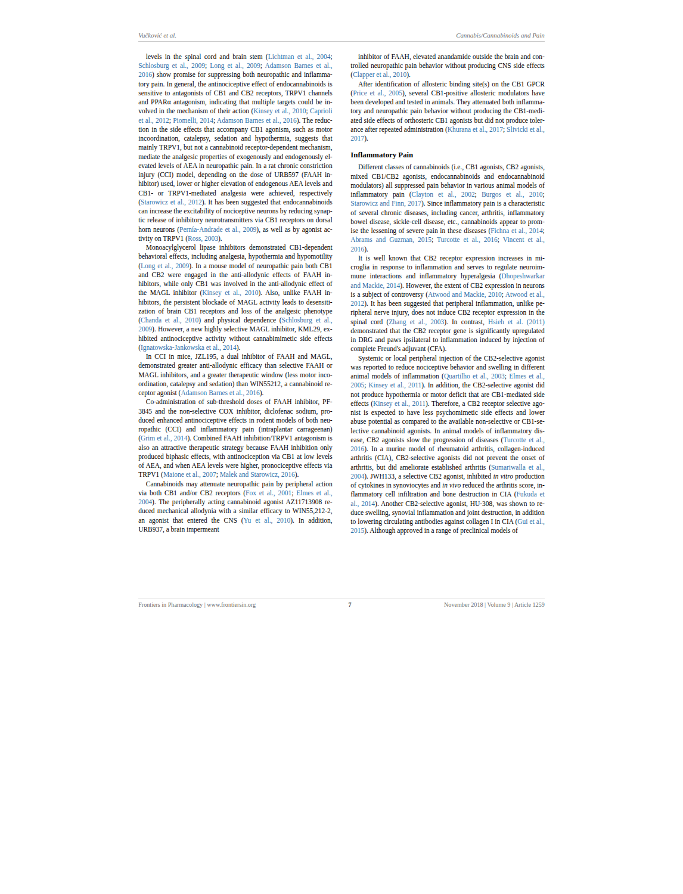Vučković et al.
Cannabis/Cannabinoids and Pain
levels in the spinal cord and brain stem (Lichtman et al., 2004; Schlosburg et al., 2009; Long et al., 2009; Adamson Barnes et al., 2016) show promise for suppressing both neuropathic and inflammatory pain. In general, the antinociceptive effect of endocannabinoids is sensitive to antagonists of CB1 and CB2 receptors, TRPV1 channels and PPARα antagonism, indicating that multiple targets could be involved in the mechanism of their action (Kinsey et al., 2010; Caprioli et al., 2012; Piomelli, 2014; Adamson Barnes et al., 2016). The reduction in the side effects that accompany CB1 agonism, such as motor incoordination, catalepsy, sedation and hypothermia, suggests that mainly TRPV1, but not a cannabinoid receptor-dependent mechanism, mediate the analgesic properties of exogenously and endogenously elevated levels of AEA in neuropathic pain. In a rat chronic constriction injury (CCI) model, depending on the dose of URB597 (FAAH inhibitor) used, lower or higher elevation of endogenous AEA levels and CB1- or TRPV1-mediated analgesia were achieved, respectively (Starowicz et al., 2012). It has been suggested that endocannabinoids can increase the excitability of nociceptive neurons by reducing synaptic release of inhibitory neurotransmitters via CB1 receptors on dorsal horn neurons (Pernía-Andrade et al., 2009), as well as by agonist activity on TRPV1 (Ross, 2003).
Monoacylglycerol lipase inhibitors demonstrated CB1-dependent behavioral effects, including analgesia, hypothermia and hypomotility (Long et al., 2009). In a mouse model of neuropathic pain both CB1 and CB2 were engaged in the anti-allodynic effects of FAAH inhibitors, while only CB1 was involved in the anti-allodynic effect of the MAGL inhibitor (Kinsey et al., 2010). Also, unlike FAAH inhibitors, the persistent blockade of MAGL activity leads to desensitization of brain CB1 receptors and loss of the analgesic phenotype (Chanda et al., 2010) and physical dependence (Schlosburg et al., 2009). However, a new highly selective MAGL inhibitor, KML29, exhibited antinociceptive activity without cannabimimetic side effects (Ignatowska-Jankowska et al., 2014).
In CCI in mice, JZL195, a dual inhibitor of FAAH and MAGL, demonstrated greater anti-allodynic efficacy than selective FAAH or MAGL inhibitors, and a greater therapeutic window (less motor incoordination, catalepsy and sedation) than WIN55212, a cannabinoid receptor agonist (Adamson Barnes et al., 2016).
Co-administration of sub-threshold doses of FAAH inhibitor, PF-3845 and the non-selective COX inhibitor, diclofenac sodium, produced enhanced antinociceptive effects in rodent models of both neuropathic (CCI) and inflammatory pain (intraplantar carrageenan) (Grim et al., 2014). Combined FAAH inhibition/TRPV1 antagonism is also an attractive therapeutic strategy because FAAH inhibition only produced biphasic effects, with antinociception via CB1 at low levels of AEA, and when AEA levels were higher, pronociceptive effects via TRPV1 (Maione et al., 2007; Malek and Starowicz, 2016).
Cannabinoids may attenuate neuropathic pain by peripheral action via both CB1 and/or CB2 receptors (Fox et al., 2001; Elmes et al., 2004). The peripherally acting cannabinoid agonist AZ11713908 reduced mechanical allodynia with a similar efficacy to WIN55,212-2, an agonist that entered the CNS (Yu et al., 2010). In addition, URB937, a brain impermeant
inhibitor of FAAH, elevated anandamide outside the brain and controlled neuropathic pain behavior without producing CNS side effects (Clapper et al., 2010).
After identification of allosteric binding site(s) on the CB1 GPCR (Price et al., 2005), several CB1-positive allosteric modulators have been developed and tested in animals. They attenuated both inflammatory and neuropathic pain behavior without producing the CB1-mediated side effects of orthosteric CB1 agonists but did not produce tolerance after repeated administration (Khurana et al., 2017; Slivicki et al., 2017).
Inflammatory Pain
Different classes of cannabinoids (i.e., CB1 agonists, CB2 agonists, mixed CB1/CB2 agonists, endocannabinoids and endocannabinoid modulators) all suppressed pain behavior in various animal models of inflammatory pain (Clayton et al., 2002; Burgos et al., 2010; Starowicz and Finn, 2017). Since inflammatory pain is a characteristic of several chronic diseases, including cancer, arthritis, inflammatory bowel disease, sickle-cell disease, etc., cannabinoids appear to promise the lessening of severe pain in these diseases (Fichna et al., 2014; Abrams and Guzman, 2015; Turcotte et al., 2016; Vincent et al., 2016).
It is well known that CB2 receptor expression increases in microglia in response to inflammation and serves to regulate neuroimmune interactions and inflammatory hyperalgesia (Dhopeshwarkar and Mackie, 2014). However, the extent of CB2 expression in neurons is a subject of controversy (Atwood and Mackie, 2010; Atwood et al., 2012). It has been suggested that peripheral inflammation, unlike peripheral nerve injury, does not induce CB2 receptor expression in the spinal cord (Zhang et al., 2003). In contrast, Hsieh et al. (2011) demonstrated that the CB2 receptor gene is significantly upregulated in DRG and paws ipsilateral to inflammation induced by injection of complete Freund's adjuvant (CFA).
Systemic or local peripheral injection of the CB2-selective agonist was reported to reduce nociceptive behavior and swelling in different animal models of inflammation (Quartilho et al., 2003; Elmes et al., 2005; Kinsey et al., 2011). In addition, the CB2-selective agonist did not produce hypothermia or motor deficit that are CB1-mediated side effects (Kinsey et al., 2011). Therefore, a CB2 receptor selective agonist is expected to have less psychomimetic side effects and lower abuse potential as compared to the available non-selective or CB1-selective cannabinoid agonists. In animal models of inflammatory disease, CB2 agonists slow the progression of diseases (Turcotte et al., 2016). In a murine model of rheumatoid arthritis, collagen-induced arthritis (CIA), CB2-selective agonists did not prevent the onset of arthritis, but did ameliorate established arthritis (Sumariwalla et al., 2004). JWH133, a selective CB2 agonist, inhibited in vitro production of cytokines in synoviocytes and in vivo reduced the arthritis score, inflammatory cell infiltration and bone destruction in CIA (Fukuda et al., 2014). Another CB2-selective agonist, HU-308, was shown to reduce swelling, synovial inflammation and joint destruction, in addition to lowering circulating antibodies against collagen I in CIA (Gui et al., 2015). Although approved in a range of preclinical models of
Frontiers in Pharmacology | www.frontiersin.org
7
November 2018 | Volume 9 | Article 1259